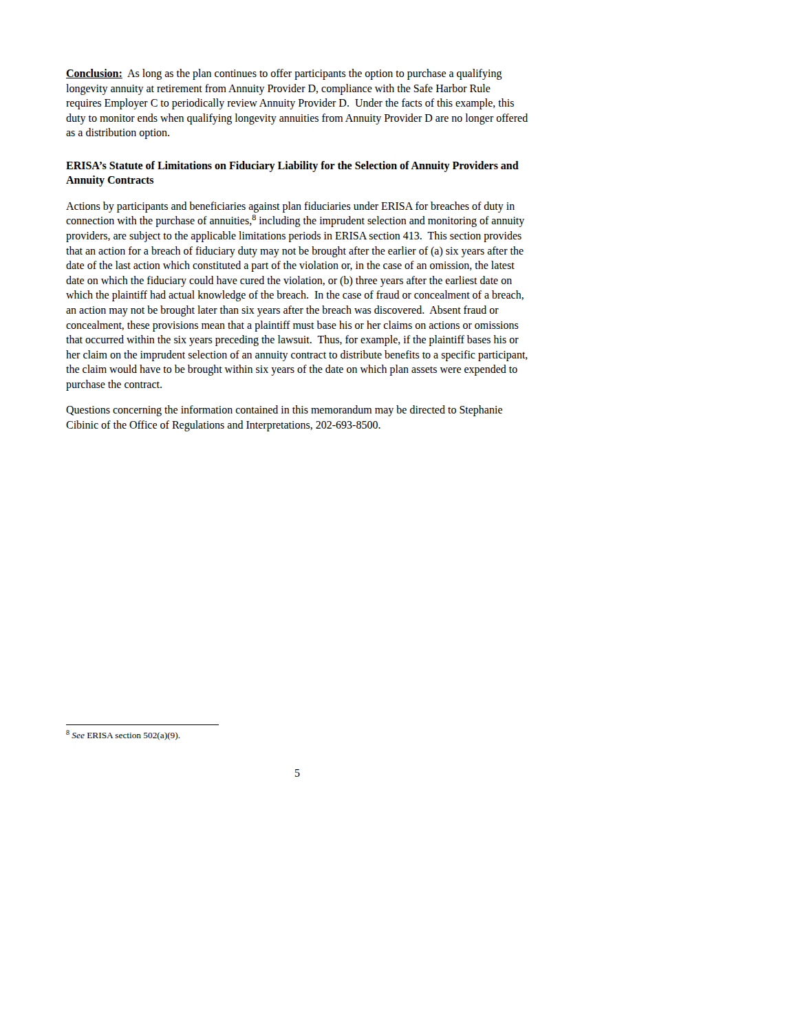Conclusion: As long as the plan continues to offer participants the option to purchase a qualifying longevity annuity at retirement from Annuity Provider D, compliance with the Safe Harbor Rule requires Employer C to periodically review Annuity Provider D. Under the facts of this example, this duty to monitor ends when qualifying longevity annuities from Annuity Provider D are no longer offered as a distribution option.
ERISA’s Statute of Limitations on Fiduciary Liability for the Selection of Annuity Providers and Annuity Contracts
Actions by participants and beneficiaries against plan fiduciaries under ERISA for breaches of duty in connection with the purchase of annuities,8 including the imprudent selection and monitoring of annuity providers, are subject to the applicable limitations periods in ERISA section 413. This section provides that an action for a breach of fiduciary duty may not be brought after the earlier of (a) six years after the date of the last action which constituted a part of the violation or, in the case of an omission, the latest date on which the fiduciary could have cured the violation, or (b) three years after the earliest date on which the plaintiff had actual knowledge of the breach. In the case of fraud or concealment of a breach, an action may not be brought later than six years after the breach was discovered. Absent fraud or concealment, these provisions mean that a plaintiff must base his or her claims on actions or omissions that occurred within the six years preceding the lawsuit. Thus, for example, if the plaintiff bases his or her claim on the imprudent selection of an annuity contract to distribute benefits to a specific participant, the claim would have to be brought within six years of the date on which plan assets were expended to purchase the contract.
Questions concerning the information contained in this memorandum may be directed to Stephanie Cibinic of the Office of Regulations and Interpretations, 202-693-8500.
8 See ERISA section 502(a)(9).
5